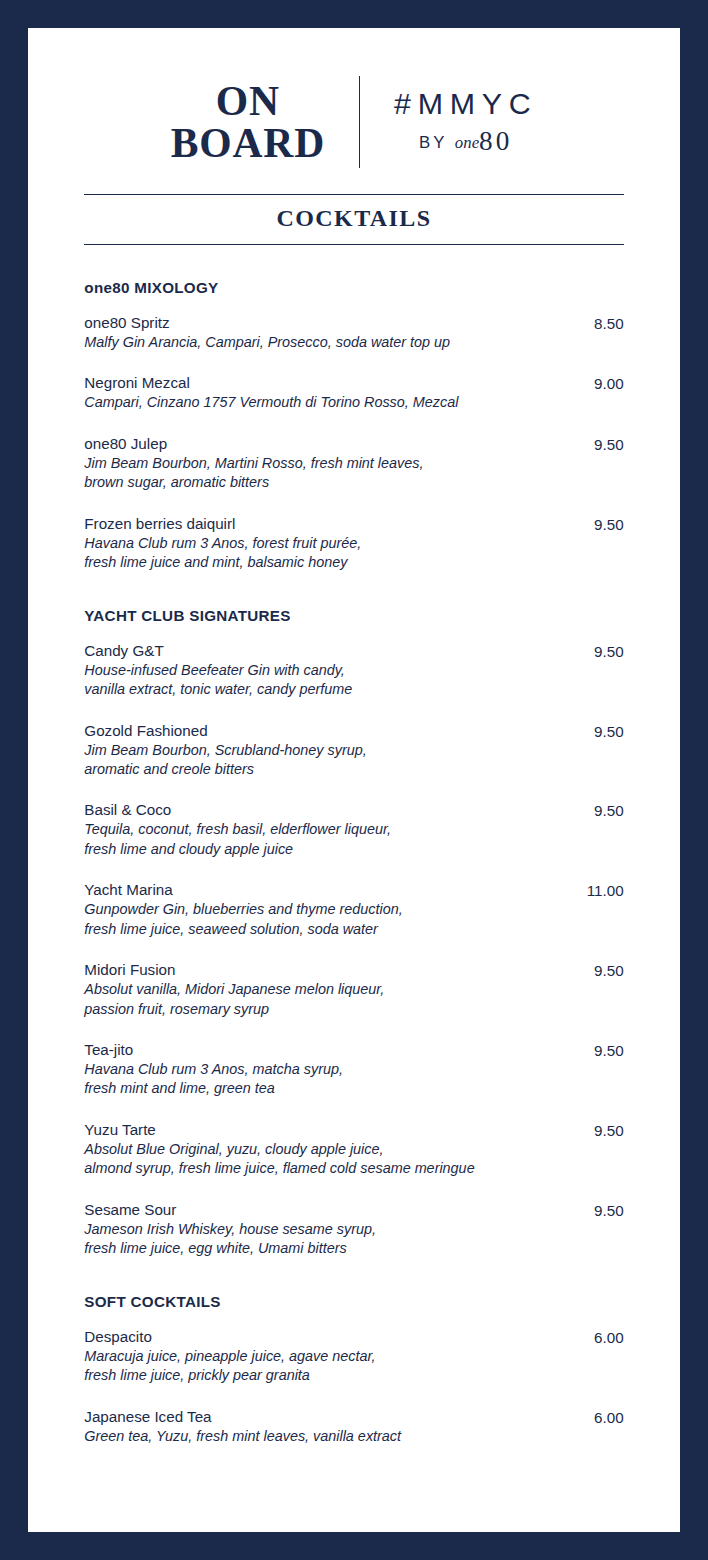On
Board
#MMYC
BY one 80
Cocktails
one80 MIXOLOGY
one80 Spritz
Malfy Gin Arancia, Campari, Prosecco, soda water top up
8.50
Negroni Mezcal
Campari, Cinzano 1757 Vermouth di Torino Rosso, Mezcal
9.00
one80 Julep
Jim Beam Bourbon, Martini Rosso, fresh mint leaves,
brown sugar, aromatic bitters
9.50
Frozen berries daiquirl
Havana Club rum 3 Anos, forest fruit purée,
fresh lime juice and mint, balsamic honey
9.50
YACHT CLUB SIGNATURES
Candy G&T
House-infused Beefeater Gin with candy,
vanilla extract, tonic water, candy perfume
9.50
Gozold Fashioned
Jim Beam Bourbon, Scrubland-honey syrup,
aromatic and creole bitters
9.50
Basil & Coco
Tequila, coconut, fresh basil, elderflower liqueur,
fresh lime and cloudy apple juice
9.50
Yacht Marina
Gunpowder Gin, blueberries and thyme reduction,
fresh lime juice, seaweed solution, soda water
11.00
Midori Fusion
Absolut vanilla, Midori Japanese melon liqueur,
passion fruit, rosemary syrup
9.50
Tea-jito
Havana Club rum 3 Anos, matcha syrup,
fresh mint and lime, green tea
9.50
Yuzu Tarte
Absolut Blue Original, yuzu, cloudy apple juice,
almond syrup, fresh lime juice, flamed cold sesame meringue
9.50
Sesame Sour
Jameson Irish Whiskey, house sesame syrup,
fresh lime juice, egg white, Umami bitters
9.50
SOFT COCKTAILS
Despacito
Maracuja juice, pineapple juice, agave nectar,
fresh lime juice, prickly pear granita
6.00
Japanese Iced Tea
Green tea, Yuzu, fresh mint leaves, vanilla extract
6.00